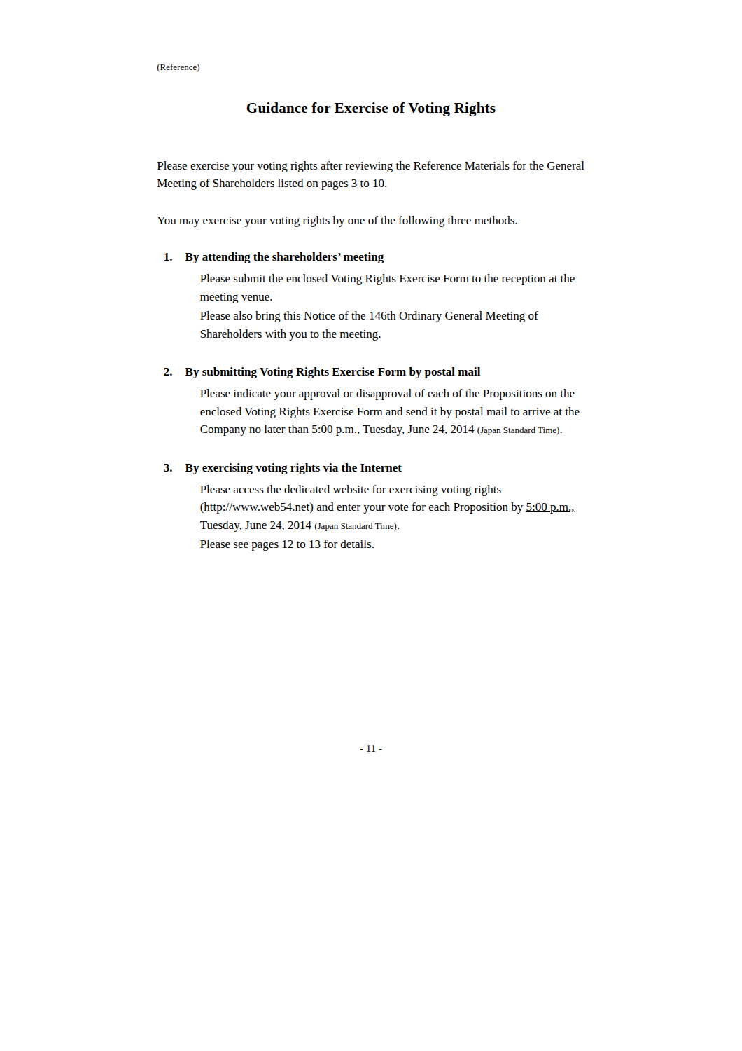(Reference)
Guidance for Exercise of Voting Rights
Please exercise your voting rights after reviewing the Reference Materials for the General Meeting of Shareholders listed on pages 3 to 10.
You may exercise your voting rights by one of the following three methods.
By attending the shareholders’ meeting
Please submit the enclosed Voting Rights Exercise Form to the reception at the meeting venue.
Please also bring this Notice of the 146th Ordinary General Meeting of Shareholders with you to the meeting.
By submitting Voting Rights Exercise Form by postal mail
Please indicate your approval or disapproval of each of the Propositions on the enclosed Voting Rights Exercise Form and send it by postal mail to arrive at the Company no later than 5:00 p.m., Tuesday, June 24, 2014 (Japan Standard Time).
By exercising voting rights via the Internet
Please access the dedicated website for exercising voting rights (http://www.web54.net) and enter your vote for each Proposition by 5:00 p.m., Tuesday, June 24, 2014 (Japan Standard Time).
Please see pages 12 to 13 for details.
- 11 -